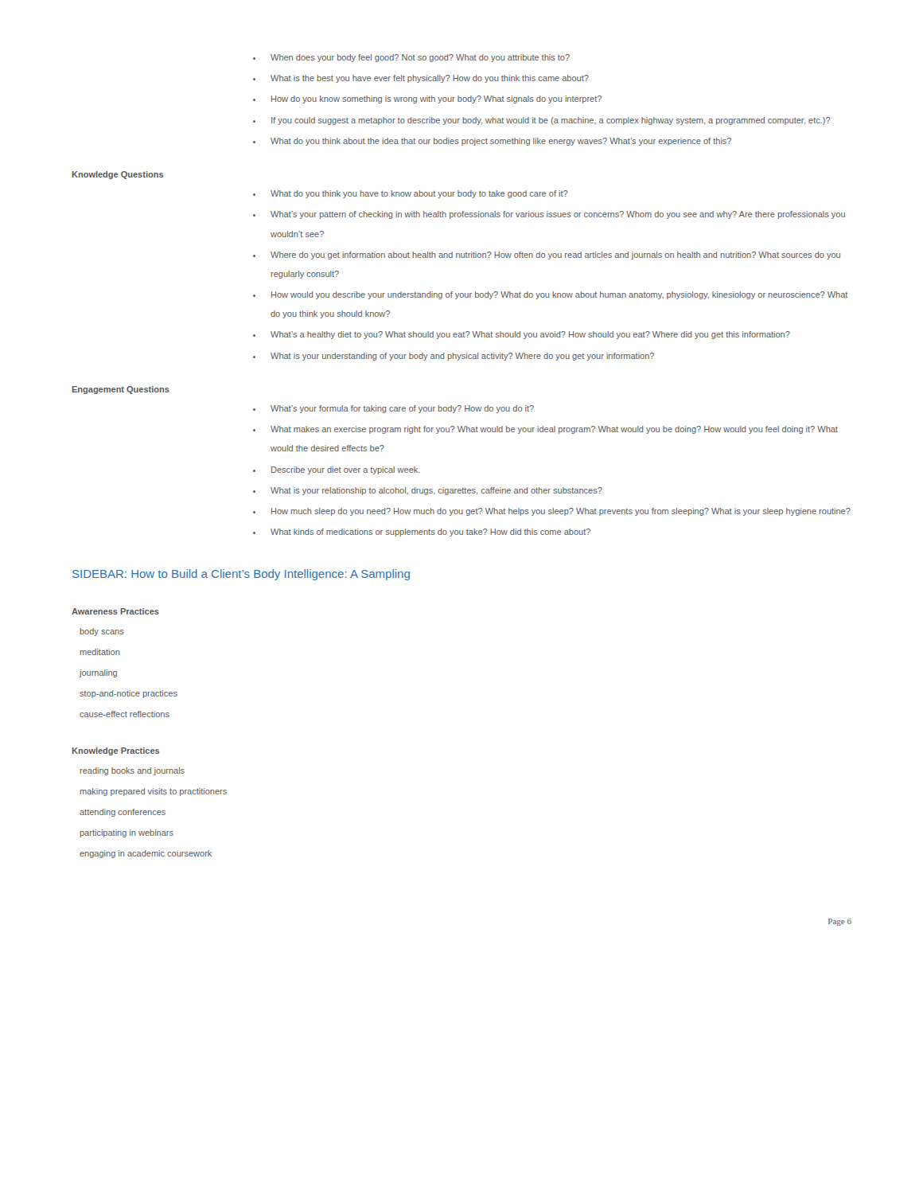When does your body feel good? Not so good? What do you attribute this to?
What is the best you have ever felt physically? How do you think this came about?
How do you know something is wrong with your body? What signals do you interpret?
If you could suggest a metaphor to describe your body, what would it be (a machine, a complex highway system, a programmed computer, etc.)?
What do you think about the idea that our bodies project something like energy waves? What’s your experience of this?
Knowledge Questions
What do you think you have to know about your body to take good care of it?
What’s your pattern of checking in with health professionals for various issues or concerns? Whom do you see and why? Are there professionals you wouldn’t see?
Where do you get information about health and nutrition? How often do you read articles and journals on health and nutrition? What sources do you regularly consult?
How would you describe your understanding of your body? What do you know about human anatomy, physiology, kinesiology or neuroscience? What do you think you should know?
What’s a healthy diet to you? What should you eat? What should you avoid? How should you eat? Where did you get this information?
What is your understanding of your body and physical activity? Where do you get your information?
Engagement Questions
What’s your formula for taking care of your body? How do you do it?
What makes an exercise program right for you? What would be your ideal program? What would you be doing? How would you feel doing it? What would the desired effects be?
Describe your diet over a typical week.
What is your relationship to alcohol, drugs, cigarettes, caffeine and other substances?
How much sleep do you need? How much do you get? What helps you sleep? What prevents you from sleeping? What is your sleep hygiene routine?
What kinds of medications or supplements do you take? How did this come about?
SIDEBAR: How to Build a Client’s Body Intelligence: A Sampling
Awareness Practices
body scans
meditation
journaling
stop-and-notice practices
cause-effect reflections
Knowledge Practices
reading books and journals
making prepared visits to practitioners
attending conferences
participating in webinars
engaging in academic coursework
Page 6